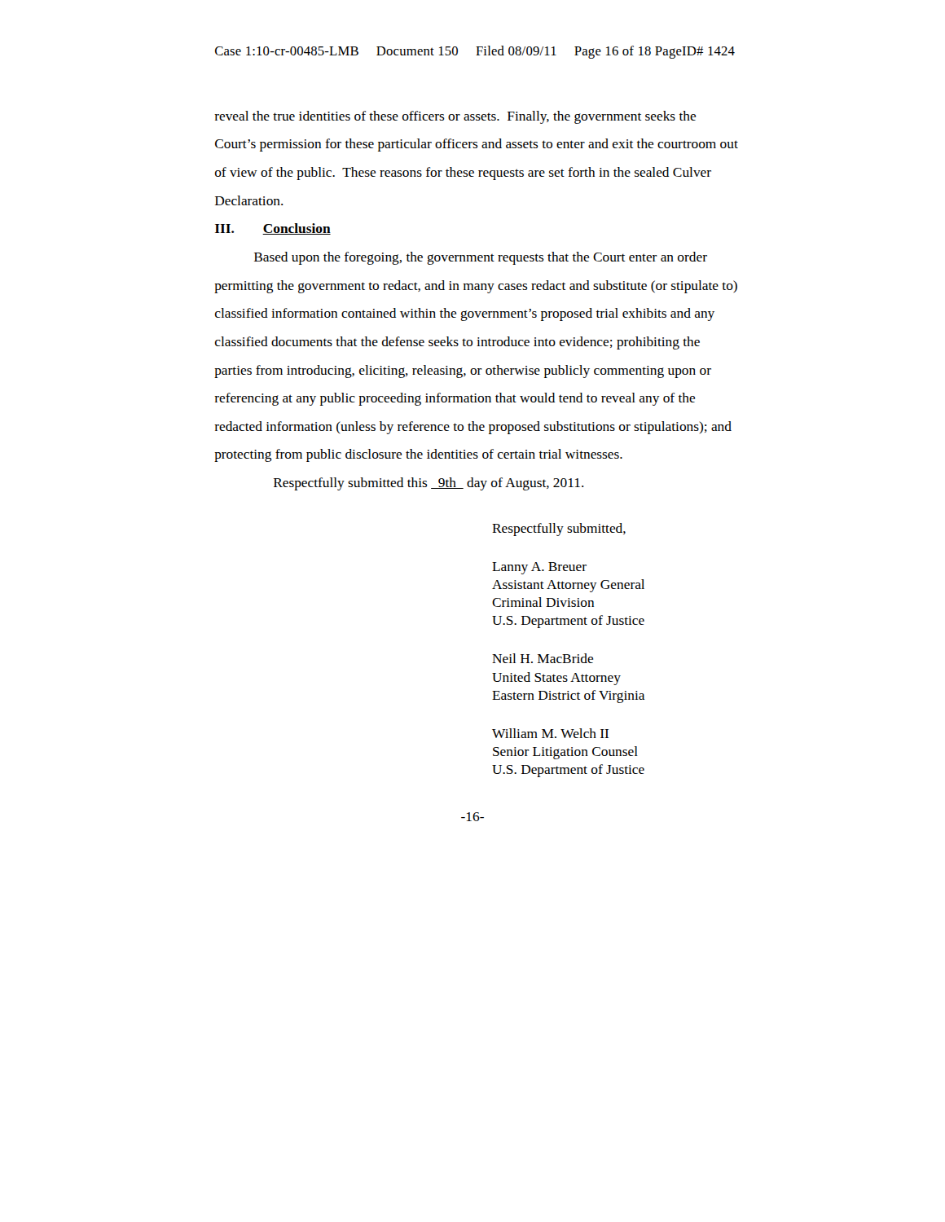Case 1:10-cr-00485-LMB Document 150 Filed 08/09/11 Page 16 of 18 PageID# 1424
reveal the true identities of these officers or assets. Finally, the government seeks the Court’s permission for these particular officers and assets to enter and exit the courtroom out of view of the public. These reasons for these requests are set forth in the sealed Culver Declaration.
III. Conclusion
Based upon the foregoing, the government requests that the Court enter an order permitting the government to redact, and in many cases redact and substitute (or stipulate to) classified information contained within the government’s proposed trial exhibits and any classified documents that the defense seeks to introduce into evidence; prohibiting the parties from introducing, eliciting, releasing, or otherwise publicly commenting upon or referencing at any public proceeding information that would tend to reveal any of the redacted information (unless by reference to the proposed substitutions or stipulations); and protecting from public disclosure the identities of certain trial witnesses.
Respectfully submitted this 9th day of August, 2011.
Respectfully submitted,
Lanny A. Breuer
Assistant Attorney General
Criminal Division
U.S. Department of Justice
Neil H. MacBride
United States Attorney
Eastern District of Virginia
William M. Welch II
Senior Litigation Counsel
U.S. Department of Justice
-16-